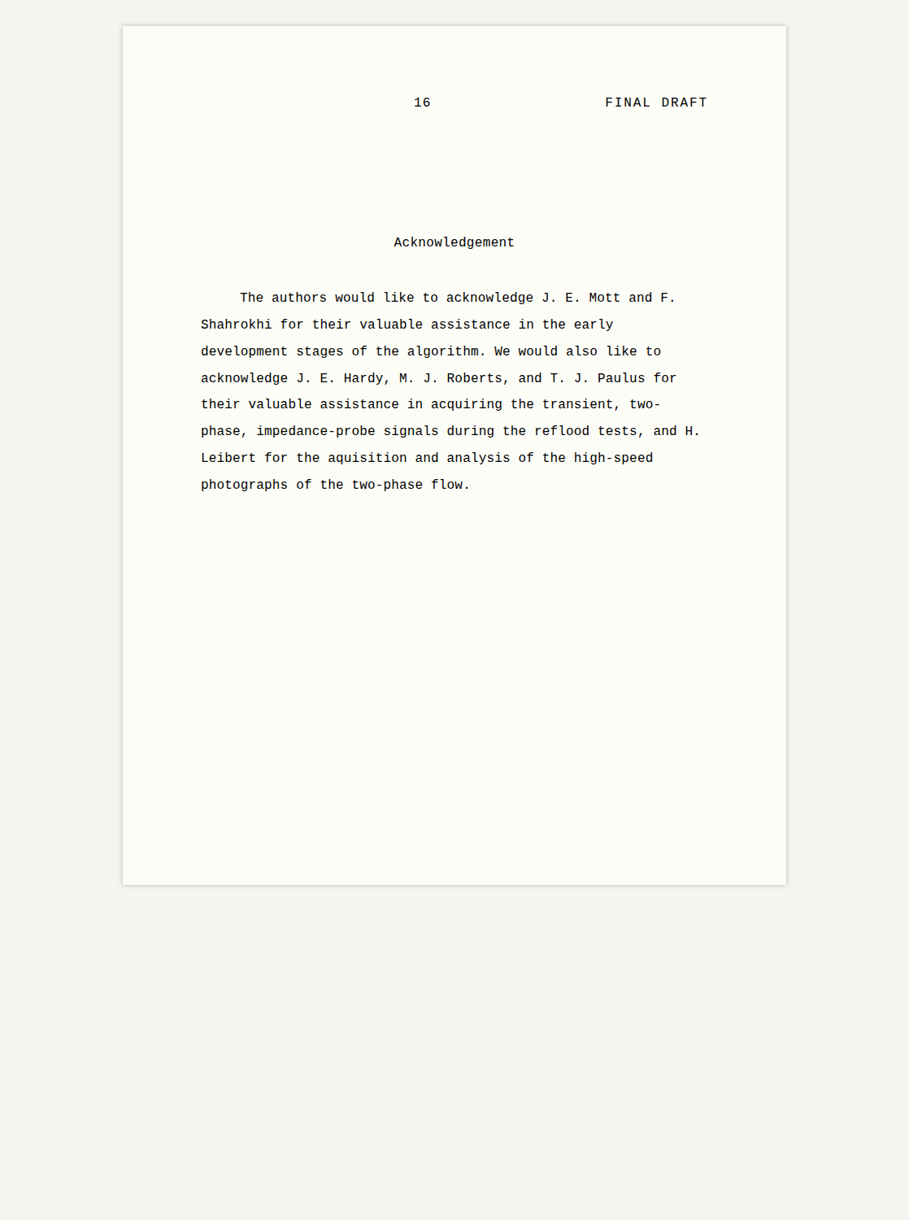16 FINAL DRAFT
Acknowledgement
The authors would like to acknowledge J. E. Mott and F. Shahrokhi for their valuable assistance in the early development stages of the algorithm. We would also like to acknowledge J. E. Hardy, M. J. Roberts, and T. J. Paulus for their valuable assistance in acquiring the transient, two-phase, impedance-probe signals during the reflood tests, and H. Leibert for the aquisition and analysis of the high-speed photographs of the two-phase flow.